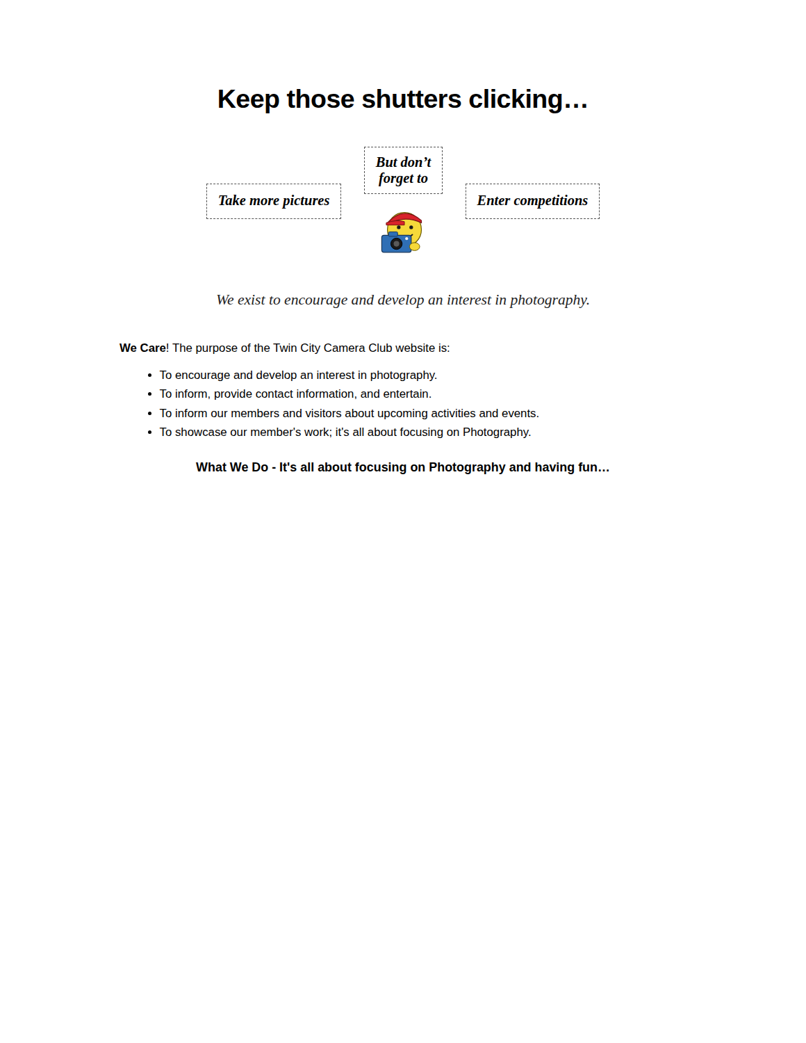Keep those shutters clicking…
Take more pictures
But don’t
forget to
Enter competitions
We exist to encourage and develop an interest in photography.
We Care! The purpose of the Twin City Camera Club website is:
To encourage and develop an interest in photography.
To inform, provide contact information, and entertain.
To inform our members and visitors about upcoming activities and events.
To showcase our member's work; it's all about focusing on Photography.
What We Do - It's all about focusing on Photography and having fun…